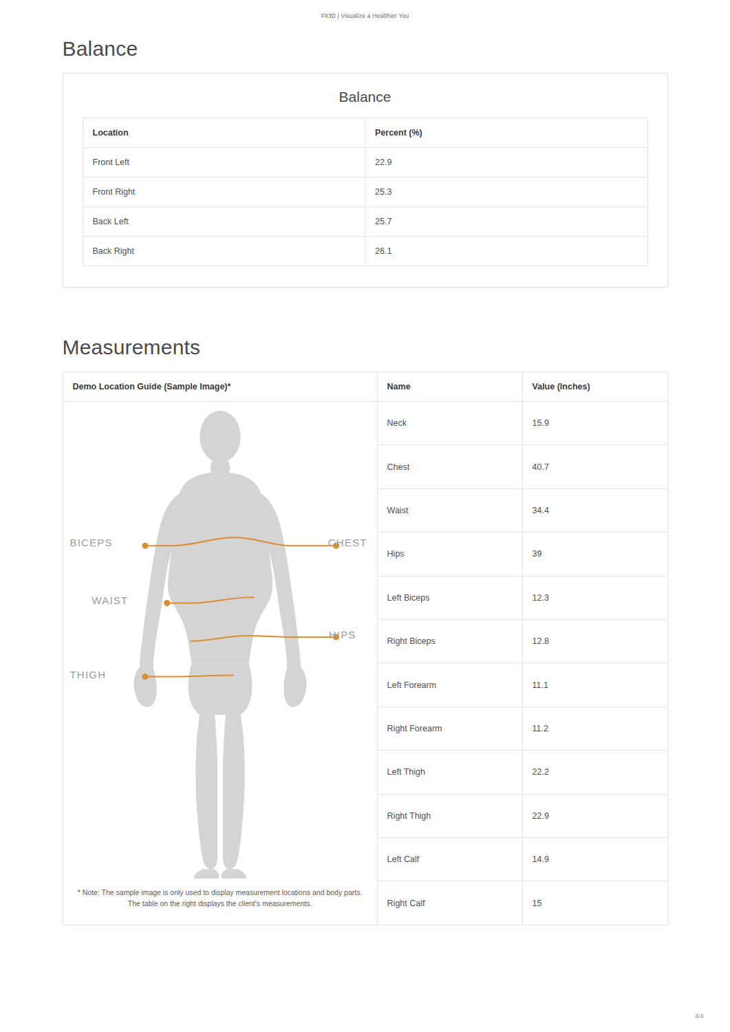Fit3D | Visualize a Healthier You
Balance
Balance
| Location | Percent (%) |
| --- | --- |
| Front Left | 22.9 |
| Front Right | 25.3 |
| Back Left | 25.7 |
| Back Right | 26.1 |
Measurements
| Demo Location Guide (Sample Image)* | Name | Value (Inches) |
| --- | --- | --- |
| BICEPS WAIST THIGH CHEST HIPS * Note: The sample image is only used to display measurement locations and body parts. The table on the right displays the client's measurements. | Neck | 15.9 |
| Chest | 40.7 |
| Waist | 34.4 |
| Hips | 39 |
| Left Biceps | 12.3 |
| Right Biceps | 12.8 |
| Left Forearm | 11.1 |
| Right Forearm | 11.2 |
| Left Thigh | 22.2 |
| Right Thigh | 22.9 |
| Left Calf | 14.9 |
| Right Calf | 15 |
4/4